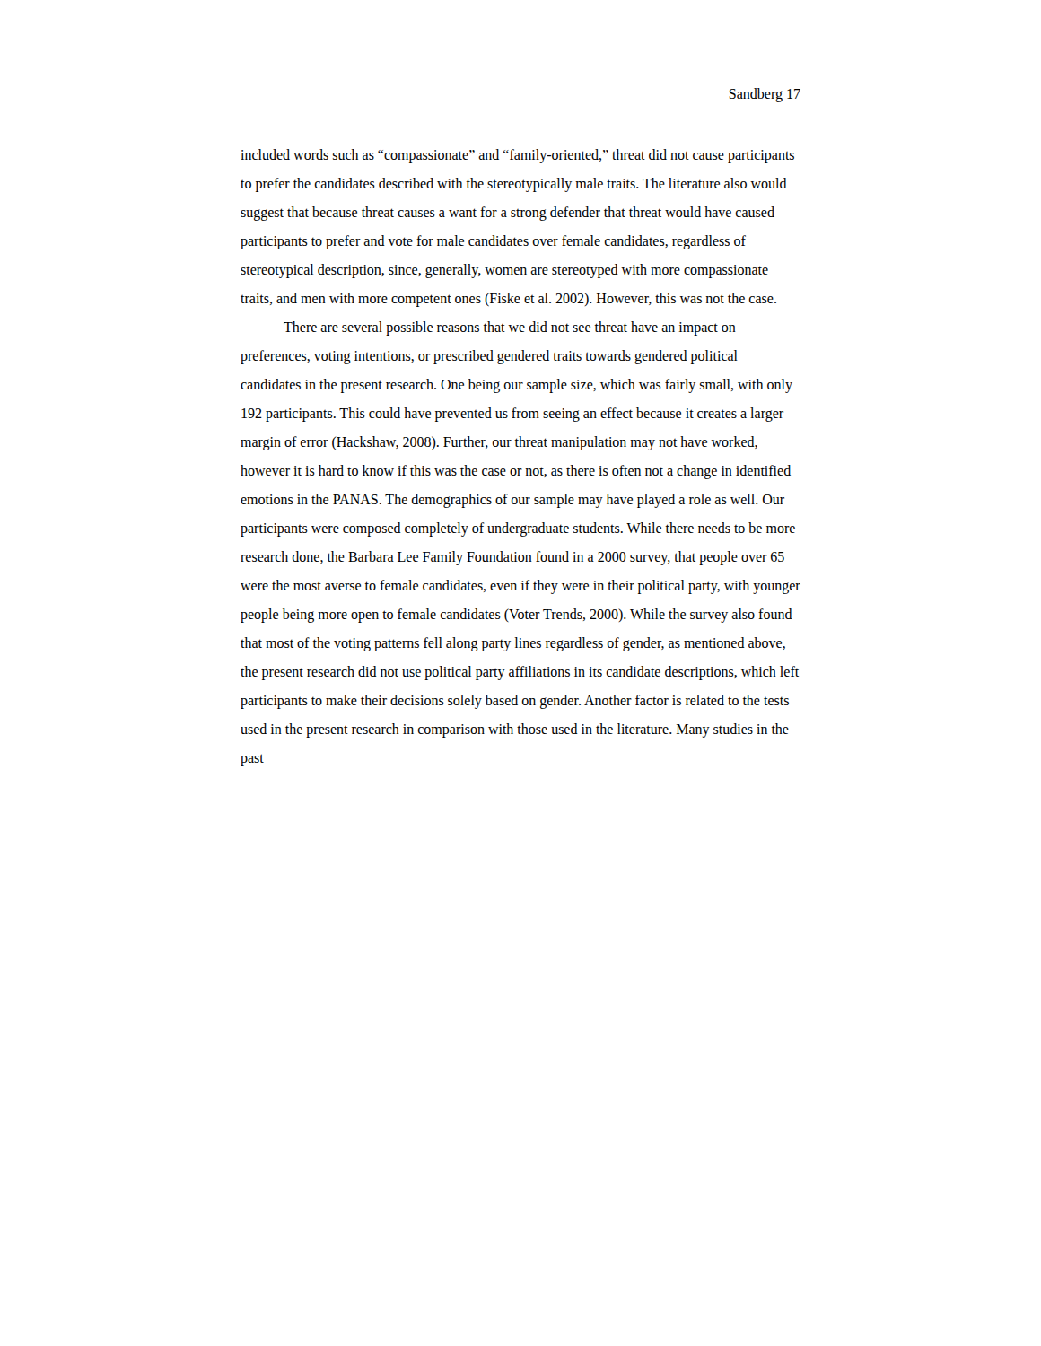Sandberg 17
included words such as “compassionate” and “family-oriented,” threat did not cause participants to prefer the candidates described with the stereotypically male traits. The literature also would suggest that because threat causes a want for a strong defender that threat would have caused participants to prefer and vote for male candidates over female candidates, regardless of stereotypical description, since, generally, women are stereotyped with more compassionate traits, and men with more competent ones (Fiske et al. 2002). However, this was not the case.
There are several possible reasons that we did not see threat have an impact on preferences, voting intentions, or prescribed gendered traits towards gendered political candidates in the present research. One being our sample size, which was fairly small, with only 192 participants. This could have prevented us from seeing an effect because it creates a larger margin of error (Hackshaw, 2008). Further, our threat manipulation may not have worked, however it is hard to know if this was the case or not, as there is often not a change in identified emotions in the PANAS. The demographics of our sample may have played a role as well. Our participants were composed completely of undergraduate students. While there needs to be more research done, the Barbara Lee Family Foundation found in a 2000 survey, that people over 65 were the most averse to female candidates, even if they were in their political party, with younger people being more open to female candidates (Voter Trends, 2000). While the survey also found that most of the voting patterns fell along party lines regardless of gender, as mentioned above, the present research did not use political party affiliations in its candidate descriptions, which left participants to make their decisions solely based on gender. Another factor is related to the tests used in the present research in comparison with those used in the literature. Many studies in the past